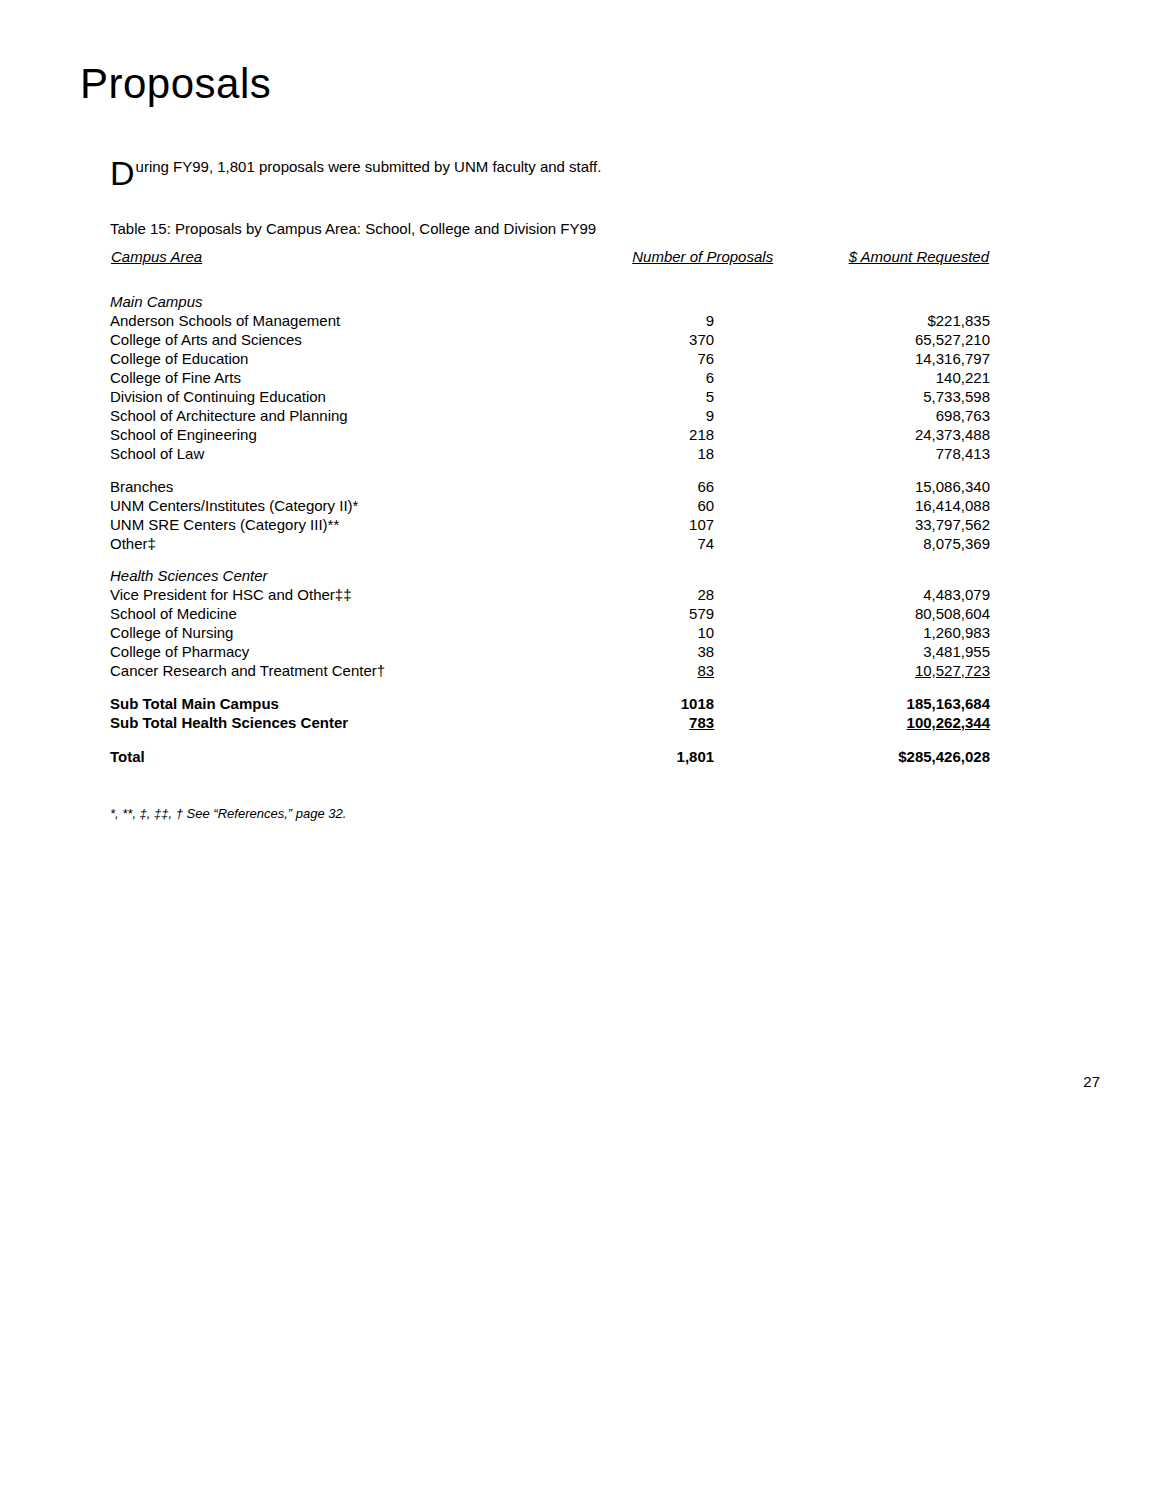Proposals
During FY99, 1,801 proposals were submitted by UNM faculty and staff.
Table 15: Proposals by Campus Area: School, College and Division FY99
| Campus Area | Number of Proposals | $ Amount Requested |
| --- | --- | --- |
| Main Campus | | |
| Anderson Schools of Management | 9 | $221,835 |
| College of Arts and Sciences | 370 | 65,527,210 |
| College of Education | 76 | 14,316,797 |
| College of Fine Arts | 6 | 140,221 |
| Division of Continuing Education | 5 | 5,733,598 |
| School of Architecture and Planning | 9 | 698,763 |
| School of Engineering | 218 | 24,373,488 |
| School of Law | 18 | 778,413 |
| Branches | 66 | 15,086,340 |
| UNM Centers/Institutes (Category II)* | 60 | 16,414,088 |
| UNM SRE Centers (Category III)** | 107 | 33,797,562 |
| Other‡ | 74 | 8,075,369 |
| Health Sciences Center | | |
| Vice President for HSC and Other‡‡ | 28 | 4,483,079 |
| School of Medicine | 579 | 80,508,604 |
| College of Nursing | 10 | 1,260,983 |
| College of Pharmacy | 38 | 3,481,955 |
| Cancer Research and Treatment Center† | 83 | 10,527,723 |
| Sub Total Main Campus | 1018 | 185,163,684 |
| Sub Total Health Sciences Center | 783 | 100,262,344 |
| Total | 1,801 | $285,426,028 |
*, **, ‡, ‡‡, † See “References,” page 32.
27